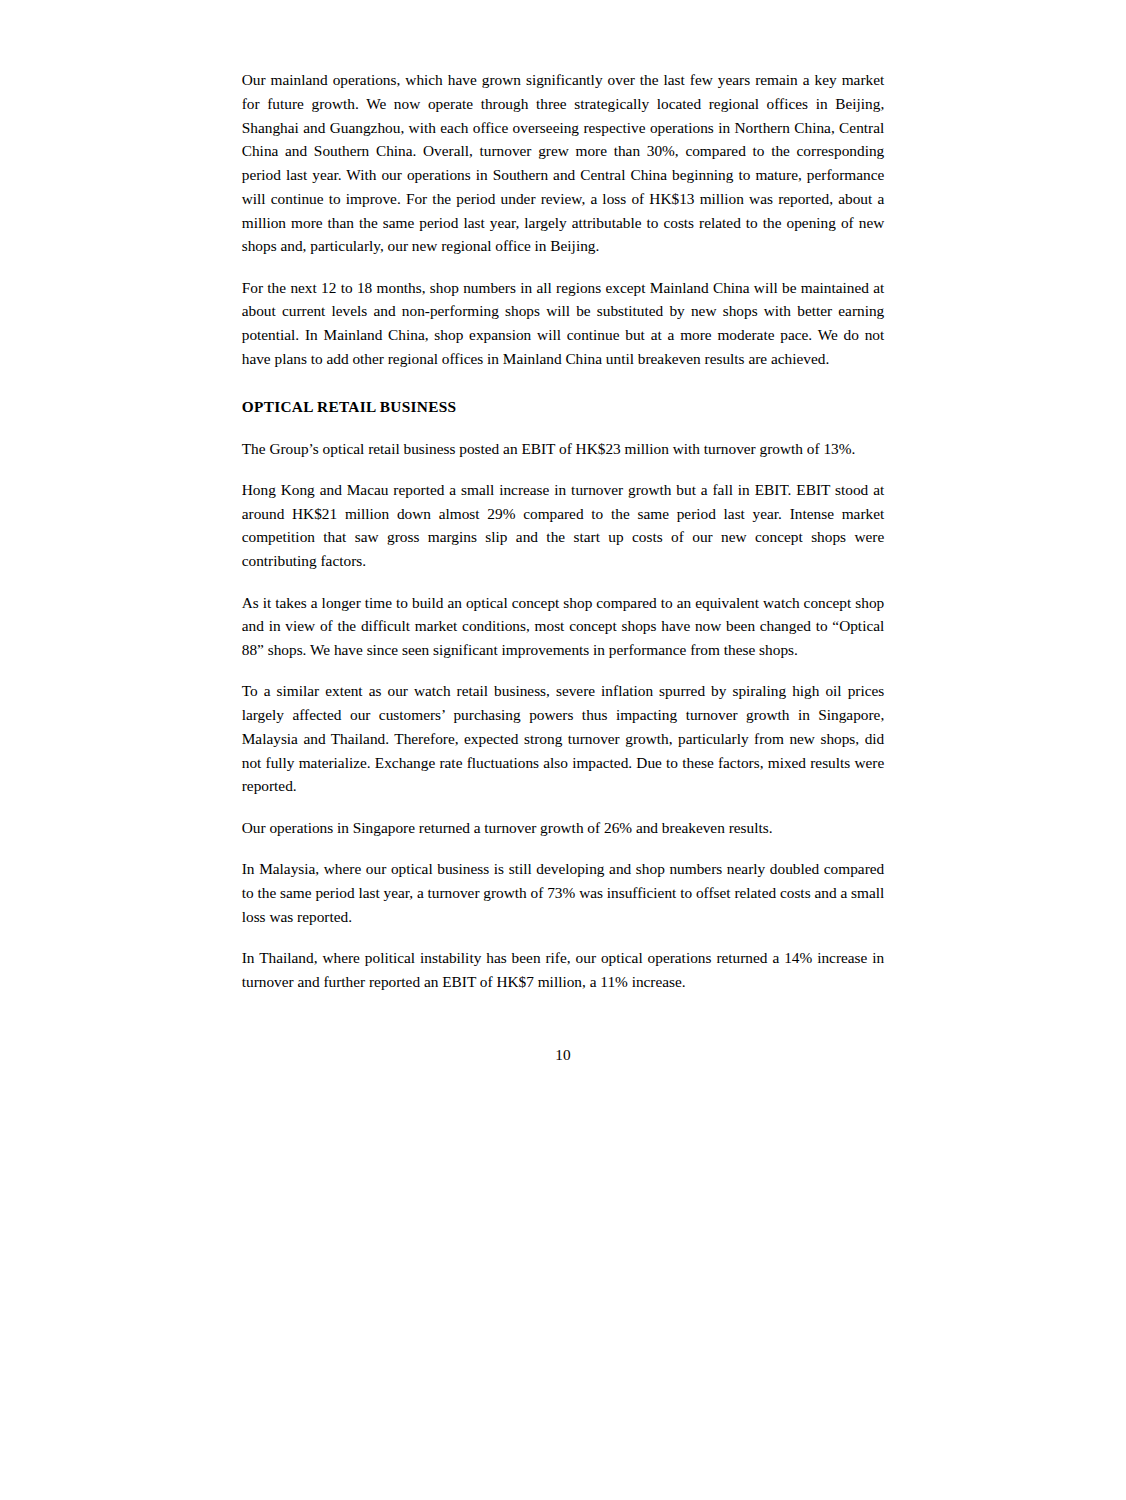Our mainland operations, which have grown significantly over the last few years remain a key market for future growth. We now operate through three strategically located regional offices in Beijing, Shanghai and Guangzhou, with each office overseeing respective operations in Northern China, Central China and Southern China. Overall, turnover grew more than 30%, compared to the corresponding period last year. With our operations in Southern and Central China beginning to mature, performance will continue to improve. For the period under review, a loss of HK$13 million was reported, about a million more than the same period last year, largely attributable to costs related to the opening of new shops and, particularly, our new regional office in Beijing.
For the next 12 to 18 months, shop numbers in all regions except Mainland China will be maintained at about current levels and non-performing shops will be substituted by new shops with better earning potential. In Mainland China, shop expansion will continue but at a more moderate pace. We do not have plans to add other regional offices in Mainland China until breakeven results are achieved.
Optical Retail Business
The Group’s optical retail business posted an EBIT of HK$23 million with turnover growth of 13%.
Hong Kong and Macau reported a small increase in turnover growth but a fall in EBIT. EBIT stood at around HK$21 million down almost 29% compared to the same period last year. Intense market competition that saw gross margins slip and the start up costs of our new concept shops were contributing factors.
As it takes a longer time to build an optical concept shop compared to an equivalent watch concept shop and in view of the difficult market conditions, most concept shops have now been changed to “Optical 88” shops. We have since seen significant improvements in performance from these shops.
To a similar extent as our watch retail business, severe inflation spurred by spiraling high oil prices largely affected our customers’ purchasing powers thus impacting turnover growth in Singapore, Malaysia and Thailand. Therefore, expected strong turnover growth, particularly from new shops, did not fully materialize. Exchange rate fluctuations also impacted. Due to these factors, mixed results were reported.
Our operations in Singapore returned a turnover growth of 26% and breakeven results.
In Malaysia, where our optical business is still developing and shop numbers nearly doubled compared to the same period last year, a turnover growth of 73% was insufficient to offset related costs and a small loss was reported.
In Thailand, where political instability has been rife, our optical operations returned a 14% increase in turnover and further reported an EBIT of HK$7 million, a 11% increase.
10